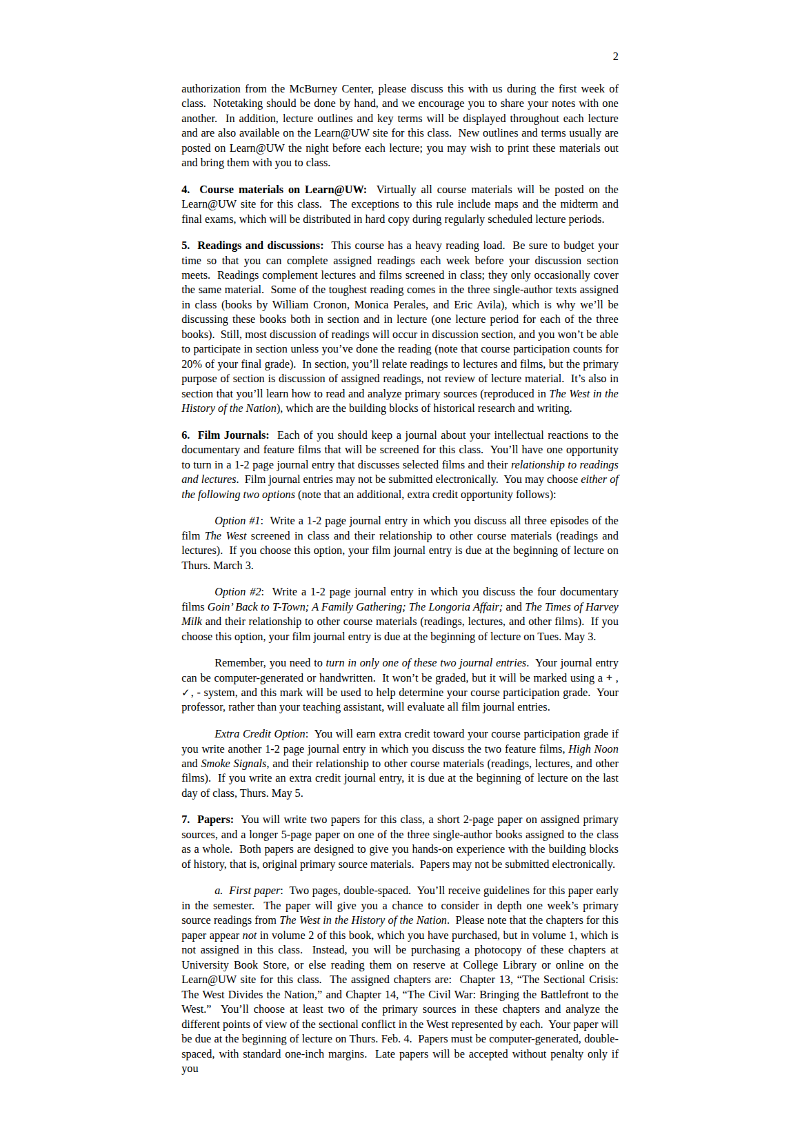2
authorization from the McBurney Center, please discuss this with us during the first week of class. Notetaking should be done by hand, and we encourage you to share your notes with one another. In addition, lecture outlines and key terms will be displayed throughout each lecture and are also available on the Learn@UW site for this class. New outlines and terms usually are posted on Learn@UW the night before each lecture; you may wish to print these materials out and bring them with you to class.
4. Course materials on Learn@UW: Virtually all course materials will be posted on the Learn@UW site for this class. The exceptions to this rule include maps and the midterm and final exams, which will be distributed in hard copy during regularly scheduled lecture periods.
5. Readings and discussions: This course has a heavy reading load. Be sure to budget your time so that you can complete assigned readings each week before your discussion section meets. Readings complement lectures and films screened in class; they only occasionally cover the same material. Some of the toughest reading comes in the three single-author texts assigned in class (books by William Cronon, Monica Perales, and Eric Avila), which is why we’ll be discussing these books both in section and in lecture (one lecture period for each of the three books). Still, most discussion of readings will occur in discussion section, and you won’t be able to participate in section unless you’ve done the reading (note that course participation counts for 20% of your final grade). In section, you’ll relate readings to lectures and films, but the primary purpose of section is discussion of assigned readings, not review of lecture material. It’s also in section that you’ll learn how to read and analyze primary sources (reproduced in The West in the History of the Nation), which are the building blocks of historical research and writing.
6. Film Journals: Each of you should keep a journal about your intellectual reactions to the documentary and feature films that will be screened for this class. You’ll have one opportunity to turn in a 1-2 page journal entry that discusses selected films and their relationship to readings and lectures. Film journal entries may not be submitted electronically. You may choose either of the following two options (note that an additional, extra credit opportunity follows):
Option #1: Write a 1-2 page journal entry in which you discuss all three episodes of the film The West screened in class and their relationship to other course materials (readings and lectures). If you choose this option, your film journal entry is due at the beginning of lecture on Thurs. March 3.
Option #2: Write a 1-2 page journal entry in which you discuss the four documentary films Goin’ Back to T-Town; A Family Gathering; The Longoria Affair; and The Times of Harvey Milk and their relationship to other course materials (readings, lectures, and other films). If you choose this option, your film journal entry is due at the beginning of lecture on Tues. May 3.
Remember, you need to turn in only one of these two journal entries. Your journal entry can be computer-generated or handwritten. It won’t be graded, but it will be marked using a + , ✓, - system, and this mark will be used to help determine your course participation grade. Your professor, rather than your teaching assistant, will evaluate all film journal entries.
Extra Credit Option: You will earn extra credit toward your course participation grade if you write another 1-2 page journal entry in which you discuss the two feature films, High Noon and Smoke Signals, and their relationship to other course materials (readings, lectures, and other films). If you write an extra credit journal entry, it is due at the beginning of lecture on the last day of class, Thurs. May 5.
7. Papers: You will write two papers for this class, a short 2-page paper on assigned primary sources, and a longer 5-page paper on one of the three single-author books assigned to the class as a whole. Both papers are designed to give you hands-on experience with the building blocks of history, that is, original primary source materials. Papers may not be submitted electronically.
a. First paper: Two pages, double-spaced. You’ll receive guidelines for this paper early in the semester. The paper will give you a chance to consider in depth one week’s primary source readings from The West in the History of the Nation. Please note that the chapters for this paper appear not in volume 2 of this book, which you have purchased, but in volume 1, which is not assigned in this class. Instead, you will be purchasing a photocopy of these chapters at University Book Store, or else reading them on reserve at College Library or online on the Learn@UW site for this class. The assigned chapters are: Chapter 13, “The Sectional Crisis: The West Divides the Nation,” and Chapter 14, “The Civil War: Bringing the Battlefront to the West.” You’ll choose at least two of the primary sources in these chapters and analyze the different points of view of the sectional conflict in the West represented by each. Your paper will be due at the beginning of lecture on Thurs. Feb. 4. Papers must be computer-generated, double-spaced, with standard one-inch margins. Late papers will be accepted without penalty only if you